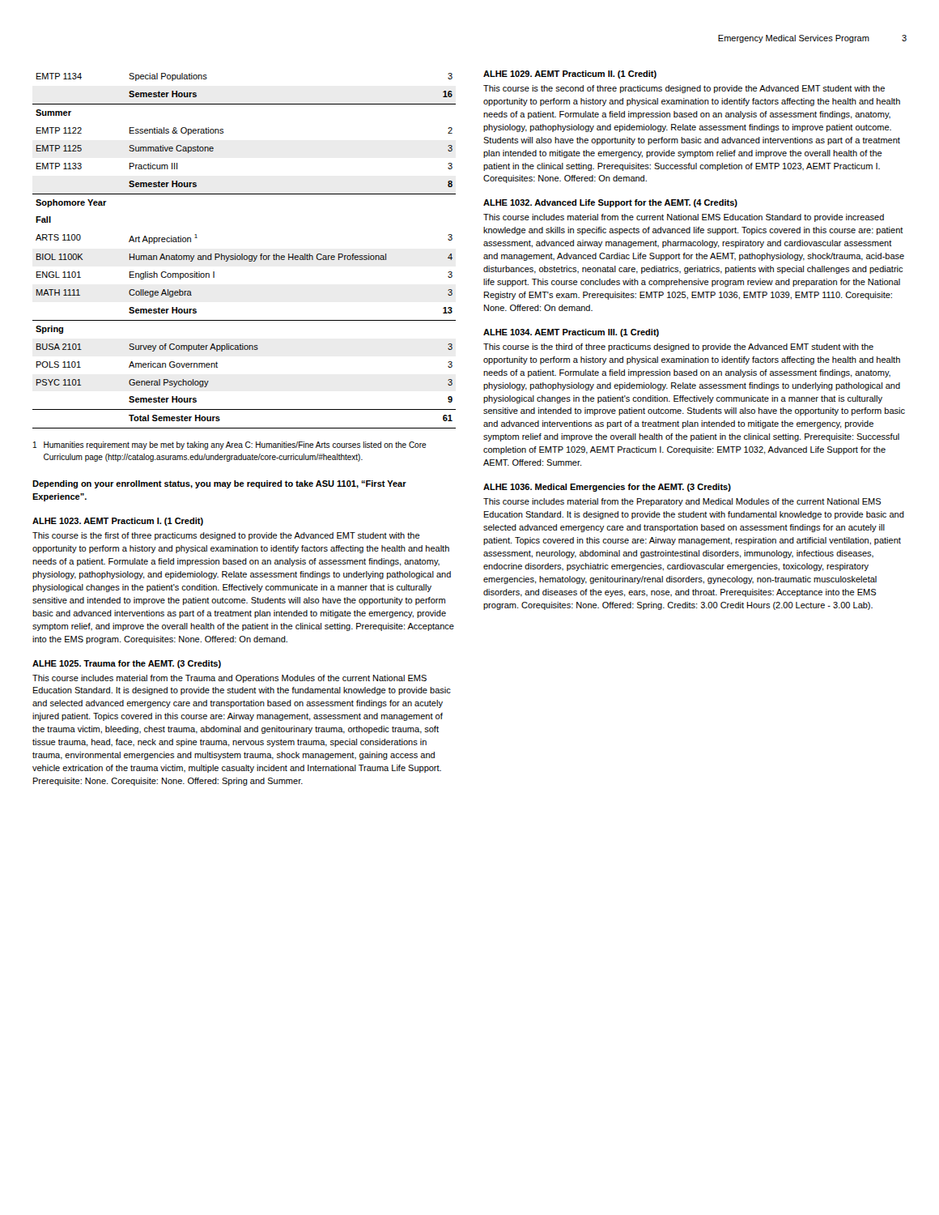Emergency Medical Services Program3
| EMTP 1134 | Special Populations | 3 |
| | Semester Hours | 16 |
| Summer |
| EMTP 1122 | Essentials & Operations | 2 |
| EMTP 1125 | Summative Capstone | 3 |
| EMTP 1133 | Practicum III | 3 |
| | Semester Hours | 8 |
| Sophomore Year |
| Fall |
| ARTS 1100 | Art Appreciation 1 | 3 |
| BIOL 1100K | Human Anatomy and Physiology for the Health Care Professional | 4 |
| ENGL 1101 | English Composition I | 3 |
| MATH 1111 | College Algebra | 3 |
| | Semester Hours | 13 |
| Spring |
| BUSA 2101 | Survey of Computer Applications | 3 |
| POLS 1101 | American Government | 3 |
| PSYC 1101 | General Psychology | 3 |
| | Semester Hours | 9 |
| | Total Semester Hours | 61 |
1 Humanities requirement may be met by taking any Area C: Humanities/Fine Arts courses listed on the Core Curriculum page (http://catalog.asurams.edu/undergraduate/core-curriculum/#healthtext).
Depending on your enrollment status, you may be required to take ASU 1101, “First Year Experience”.
ALHE 1023. AEMT Practicum I. (1 Credit)
This course is the first of three practicums designed to provide the Advanced EMT student with the opportunity to perform a history and physical examination to identify factors affecting the health and health needs of a patient. Formulate a field impression based on an analysis of assessment findings, anatomy, physiology, pathophysiology, and epidemiology. Relate assessment findings to underlying pathological and physiological changes in the patient's condition. Effectively communicate in a manner that is culturally sensitive and intended to improve the patient outcome. Students will also have the opportunity to perform basic and advanced interventions as part of a treatment plan intended to mitigate the emergency, provide symptom relief, and improve the overall health of the patient in the clinical setting. Prerequisite: Acceptance into the EMS program. Corequisites: None. Offered: On demand.
ALHE 1025. Trauma for the AEMT. (3 Credits)
This course includes material from the Trauma and Operations Modules of the current National EMS Education Standard. It is designed to provide the student with the fundamental knowledge to provide basic and selected advanced emergency care and transportation based on assessment findings for an acutely injured patient. Topics covered in this course are: Airway management, assessment and management of the trauma victim, bleeding, chest trauma, abdominal and genitourinary trauma, orthopedic trauma, soft tissue trauma, head, face, neck and spine trauma, nervous system trauma, special considerations in trauma, environmental emergencies and multisystem trauma, shock management, gaining access and vehicle extrication of the trauma victim, multiple casualty incident and International Trauma Life Support. Prerequisite: None. Corequisite: None. Offered: Spring and Summer.
ALHE 1029. AEMT Practicum II. (1 Credit)
This course is the second of three practicums designed to provide the Advanced EMT student with the opportunity to perform a history and physical examination to identify factors affecting the health and health needs of a patient. Formulate a field impression based on an analysis of assessment findings, anatomy, physiology, pathophysiology and epidemiology. Relate assessment findings to improve patient outcome. Students will also have the opportunity to perform basic and advanced interventions as part of a treatment plan intended to mitigate the emergency, provide symptom relief and improve the overall health of the patient in the clinical setting. Prerequisites: Successful completion of EMTP 1023, AEMT Practicum I. Corequisites: None. Offered: On demand.
ALHE 1032. Advanced Life Support for the AEMT. (4 Credits)
This course includes material from the current National EMS Education Standard to provide increased knowledge and skills in specific aspects of advanced life support. Topics covered in this course are: patient assessment, advanced airway management, pharmacology, respiratory and cardiovascular assessment and management, Advanced Cardiac Life Support for the AEMT, pathophysiology, shock/trauma, acid-base disturbances, obstetrics, neonatal care, pediatrics, geriatrics, patients with special challenges and pediatric life support. This course concludes with a comprehensive program review and preparation for the National Registry of EMT's exam. Prerequisites: EMTP 1025, EMTP 1036, EMTP 1039, EMTP 1110. Corequisite: None. Offered: On demand.
ALHE 1034. AEMT Practicum III. (1 Credit)
This course is the third of three practicums designed to provide the Advanced EMT student with the opportunity to perform a history and physical examination to identify factors affecting the health and health needs of a patient. Formulate a field impression based on an analysis of assessment findings, anatomy, physiology, pathophysiology and epidemiology. Relate assessment findings to underlying pathological and physiological changes in the patient's condition. Effectively communicate in a manner that is culturally sensitive and intended to improve patient outcome. Students will also have the opportunity to perform basic and advanced interventions as part of a treatment plan intended to mitigate the emergency, provide symptom relief and improve the overall health of the patient in the clinical setting. Prerequisite: Successful completion of EMTP 1029, AEMT Practicum I. Corequisite: EMTP 1032, Advanced Life Support for the AEMT. Offered: Summer.
ALHE 1036. Medical Emergencies for the AEMT. (3 Credits)
This course includes material from the Preparatory and Medical Modules of the current National EMS Education Standard. It is designed to provide the student with fundamental knowledge to provide basic and selected advanced emergency care and transportation based on assessment findings for an acutely ill patient. Topics covered in this course are: Airway management, respiration and artificial ventilation, patient assessment, neurology, abdominal and gastrointestinal disorders, immunology, infectious diseases, endocrine disorders, psychiatric emergencies, cardiovascular emergencies, toxicology, respiratory emergencies, hematology, genitourinary/renal disorders, gynecology, non-traumatic musculoskeletal disorders, and diseases of the eyes, ears, nose, and throat. Prerequisites: Acceptance into the EMS program. Corequisites: None. Offered: Spring. Credits: 3.00 Credit Hours (2.00 Lecture - 3.00 Lab).